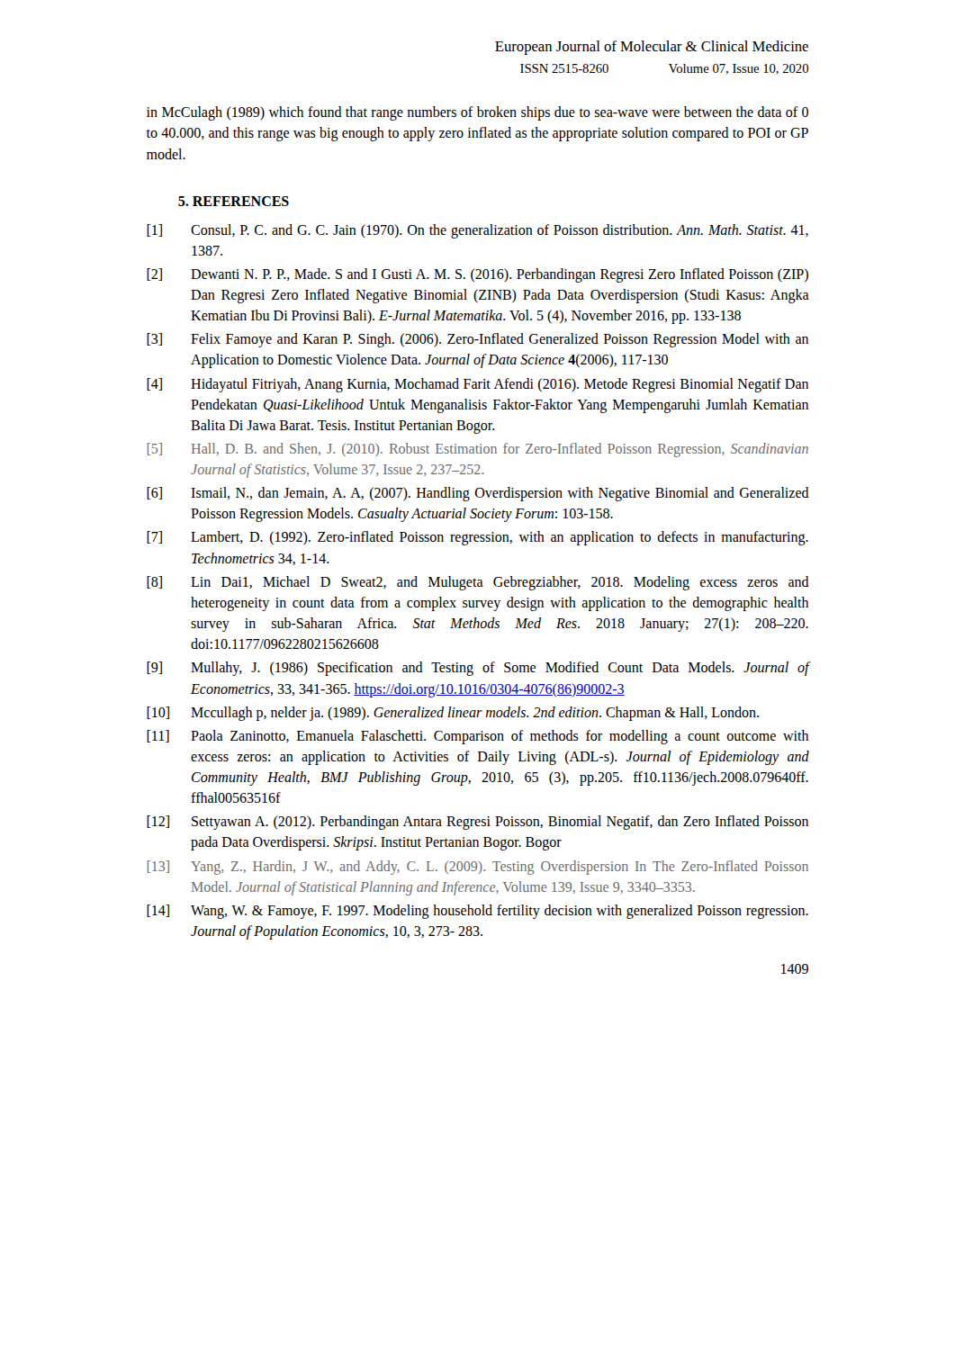European Journal of Molecular & Clinical Medicine
ISSN 2515-8260 Volume 07, Issue 10, 2020
in McCulagh (1989) which found that range numbers of broken ships due to sea-wave were between the data of 0 to 40.000, and this range was big enough to apply zero inflated as the appropriate solution compared to POI or GP model.
5. REFERENCES
[1] Consul, P. C. and G. C. Jain (1970). On the generalization of Poisson distribution. Ann. Math. Statist. 41, 1387.
[2] Dewanti N. P. P., Made. S and I Gusti A. M. S. (2016). Perbandingan Regresi Zero Inflated Poisson (ZIP) Dan Regresi Zero Inflated Negative Binomial (ZINB) Pada Data Overdispersion (Studi Kasus: Angka Kematian Ibu Di Provinsi Bali). E-Jurnal Matematika. Vol. 5 (4), November 2016, pp. 133-138
[3] Felix Famoye and Karan P. Singh. (2006). Zero-Inflated Generalized Poisson Regression Model with an Application to Domestic Violence Data. Journal of Data Science 4(2006), 117-130
[4] Hidayatul Fitriyah, Anang Kurnia, Mochamad Farit Afendi (2016). Metode Regresi Binomial Negatif Dan Pendekatan Quasi-Likelihood Untuk Menganalisis Faktor-Faktor Yang Mempengaruhi Jumlah Kematian Balita Di Jawa Barat. Tesis. Institut Pertanian Bogor.
[5] Hall, D. B. and Shen, J. (2010). Robust Estimation for Zero-Inflated Poisson Regression, Scandinavian Journal of Statistics, Volume 37, Issue 2, 237–252.
[6] Ismail, N., dan Jemain, A. A, (2007). Handling Overdispersion with Negative Binomial and Generalized Poisson Regression Models. Casualty Actuarial Society Forum: 103-158.
[7] Lambert, D. (1992). Zero-inflated Poisson regression, with an application to defects in manufacturing. Technometrics 34, 1-14.
[8] Lin Dai1, Michael D Sweat2, and Mulugeta Gebregziabher, 2018. Modeling excess zeros and heterogeneity in count data from a complex survey design with application to the demographic health survey in sub-Saharan Africa. Stat Methods Med Res. 2018 January; 27(1): 208–220. doi:10.1177/0962280215626608
[9] Mullahy, J. (1986) Specification and Testing of Some Modified Count Data Models. Journal of Econometrics, 33, 341-365. https://doi.org/10.1016/0304-4076(86)90002-3
[10] Mccullagh p, nelder ja. (1989). Generalized linear models. 2nd edition. Chapman & Hall, London.
[11] Paola Zaninotto, Emanuela Falaschetti. Comparison of methods for modelling a count outcome with excess zeros: an application to Activities of Daily Living (ADL-s). Journal of Epidemiology and Community Health, BMJ Publishing Group, 2010, 65 (3), pp.205. ff10.1136/jech.2008.079640ff. ffhal00563516f
[12] Settyawan A. (2012). Perbandingan Antara Regresi Poisson, Binomial Negatif, dan Zero Inflated Poisson pada Data Overdispersi. Skripsi. Institut Pertanian Bogor. Bogor
[13] Yang, Z., Hardin, J W., and Addy, C. L. (2009). Testing Overdispersion In The Zero-Inflated Poisson Model. Journal of Statistical Planning and Inference, Volume 139, Issue 9, 3340–3353.
[14] Wang, W. & Famoye, F. 1997. Modeling household fertility decision with generalized Poisson regression. Journal of Population Economics, 10, 3, 273- 283.
1409